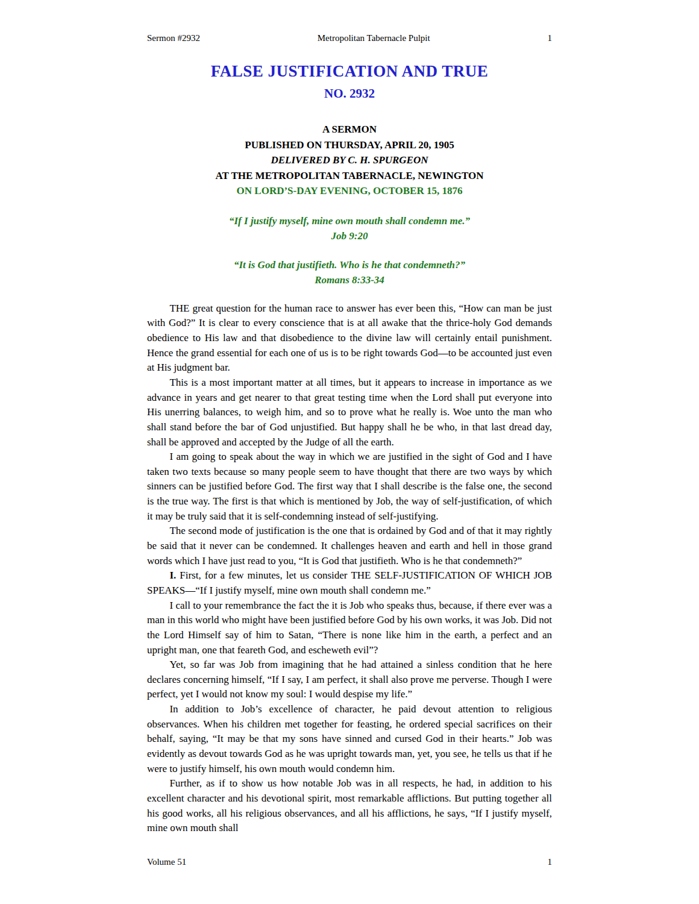Sermon #2932 Metropolitan Tabernacle Pulpit 1
FALSE JUSTIFICATION AND TRUE
NO. 2932
A SERMON
PUBLISHED ON THURSDAY, APRIL 20, 1905
DELIVERED BY C. H. SPURGEON
AT THE METROPOLITAN TABERNACLE, NEWINGTON
ON LORD’S-DAY EVENING, OCTOBER 15, 1876
“If I justify myself, mine own mouth shall condemn me.” Job 9:20
“It is God that justifieth. Who is he that condemneth?” Romans 8:33-34
THE great question for the human race to answer has ever been this, “How can man be just with God?” It is clear to every conscience that is at all awake that the thrice-holy God demands obedience to His law and that disobedience to the divine law will certainly entail punishment. Hence the grand essential for each one of us is to be right towards God—to be accounted just even at His judgment bar.
This is a most important matter at all times, but it appears to increase in importance as we advance in years and get nearer to that great testing time when the Lord shall put everyone into His unerring balances, to weigh him, and so to prove what he really is. Woe unto the man who shall stand before the bar of God unjustified. But happy shall he be who, in that last dread day, shall be approved and accepted by the Judge of all the earth.
I am going to speak about the way in which we are justified in the sight of God and I have taken two texts because so many people seem to have thought that there are two ways by which sinners can be justified before God. The first way that I shall describe is the false one, the second is the true way. The first is that which is mentioned by Job, the way of self-justification, of which it may be truly said that it is self-condemning instead of self-justifying.
The second mode of justification is the one that is ordained by God and of that it may rightly be said that it never can be condemned. It challenges heaven and earth and hell in those grand words which I have just read to you, “It is God that justifieth. Who is he that condemneth?”
I. First, for a few minutes, let us consider THE SELF-JUSTIFICATION OF WHICH JOB SPEAKS—“If I justify myself, mine own mouth shall condemn me.”
I call to your remembrance the fact the it is Job who speaks thus, because, if there ever was a man in this world who might have been justified before God by his own works, it was Job. Did not the Lord Himself say of him to Satan, “There is none like him in the earth, a perfect and an upright man, one that feareth God, and escheweth evil”?
Yet, so far was Job from imagining that he had attained a sinless condition that he here declares concerning himself, “If I say, I am perfect, it shall also prove me perverse. Though I were perfect, yet I would not know my soul: I would despise my life.”
In addition to Job’s excellence of character, he paid devout attention to religious observances. When his children met together for feasting, he ordered special sacrifices on their behalf, saying, “It may be that my sons have sinned and cursed God in their hearts.” Job was evidently as devout towards God as he was upright towards man, yet, you see, he tells us that if he were to justify himself, his own mouth would condemn him.
Further, as if to show us how notable Job was in all respects, he had, in addition to his excellent character and his devotional spirit, most remarkable afflictions. But putting together all his good works, all his religious observances, and all his afflictions, he says, “If I justify myself, mine own mouth shall
Volume 51 1